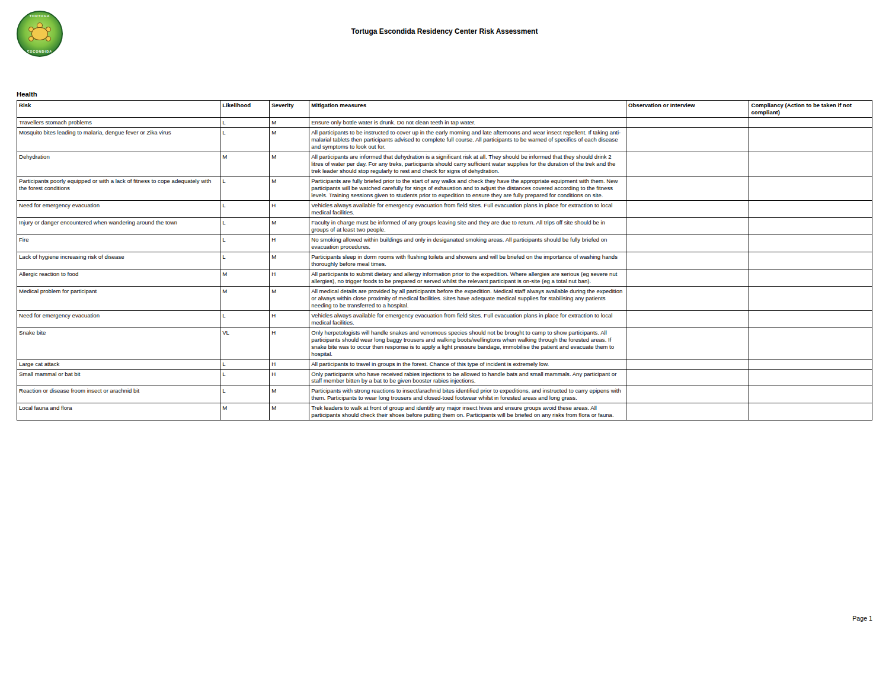TORTUGA
ESCONDIDA
Tortuga Escondida Residency Center Risk Assessment
Health
| Risk | Likelihood | Severity | Mitigation measures | Observation or Interview | Compliancy (Action to be taken if not compliant) |
| --- | --- | --- | --- | --- | --- |
| Travellers stomach problems | L | M | Ensure only bottle water is drunk. Do not clean teeth in tap water. | | |
| Mosquito bites leading to malaria, dengue fever or Zika virus | L | M | All participants to be instructed to cover up in the early morning and late afternoons and wear insect repellent. If taking anti-malarial tablets then participants advised to complete full course. All participants to be warned of specifics of each disease and symptoms to look out for. | | |
| Dehydration | M | M | All participants are informed that dehydration is a significant risk at all. They should be informed that they should drink 2 litres of water per day. For any treks, participants should carry sufficient water supplies for the duration of the trek and the trek leader should stop regularly to rest and check for signs of dehydration. | | |
| Participants poorly equipped or with a lack of fitness to cope adequately with the forest conditions | L | M | Participants are fully briefed prior to the start of any walks and check they have the appropriate equipment with them. New participants will be watched carefully for sings of exhaustion and to adjust the distances covered according to the fitness levels. Training sessions given to students prior to expedition to ensure they are fully prepared for conditions on site. | | |
| Need for emergency evacuation | L | H | Vehicles always available for emergency evacuation from field sites. Full evacuation plans in place for extraction to local medical facilities. | | |
| Injury or danger encountered when wandering around the town | L | M | Faculty in charge must be informed of any groups leaving site and they are due to return. All trips off site should be in groups of at least two people. | | |
| Fire | L | H | No smoking allowed within buildings and only in desiganated smoking areas. All participants should be fully briefed on evacuation procedures. | | |
| Lack of hygiene increasing risk of disease | L | M | Participants sleep in dorm rooms with flushing toilets and showers and will be briefed on the importance of washing hands thoroughly before meal times. | | |
| Allergic reaction to food | M | H | All participants to submit dietary and allergy information prior to the expedition. Where allergies are serious (eg severe nut allergies), no trigger foods to be prepared or served whilst the relevant participant is on-site (eg a total nut ban). | | |
| Medical problem for participant | M | M | All medical details are provided by all participants before the expedition. Medical staff always available during the expedition or always within close proximity of medical facilities. Sites have adequate medical supplies for stabilising any patients needing to be transferred to a hospital. | | |
| Need for emergency evacuation | L | H | Vehicles always available for emergency evacuation from field sites. Full evacuation plans in place for extraction to local medical facilities. | | |
| Snake bite | VL | H | Only herpetologists will handle snakes and venomous species should not be brought to camp to show participants. All participants should wear long baggy trousers and walking boots/wellingtons when walking through the forested areas. If snake bite was to occur then response is to apply a light pressure bandage, immobilise the patient and evacuate them to hospital. | | |
| Large cat attack | L | H | All participants to travel in groups in the forest. Chance of this type of incident is extremely low. | | |
| Small mammal or bat bit | L | H | Only participants who have received rabies injections to be allowed to handle bats and small mammals. Any participant or staff member bitten by a bat to be given booster rabies injections. | | |
| Reaction or disease froom insect or arachnid bit | L | M | Participants with strong reactions to insect/arachnid bites identified prior to expeditions, and instructed to carry epipens with them. Participants to wear long trousers and closed-toed footwear whilst in forested areas and long grass. | | |
| Local fauna and flora | M | M | Trek leaders to walk at front of group and identify any major insect hives and ensure groups avoid these areas. All participants should check their shoes before putting them on. Participants will be briefed on any risks from flora or fauna. | | |
Page 1